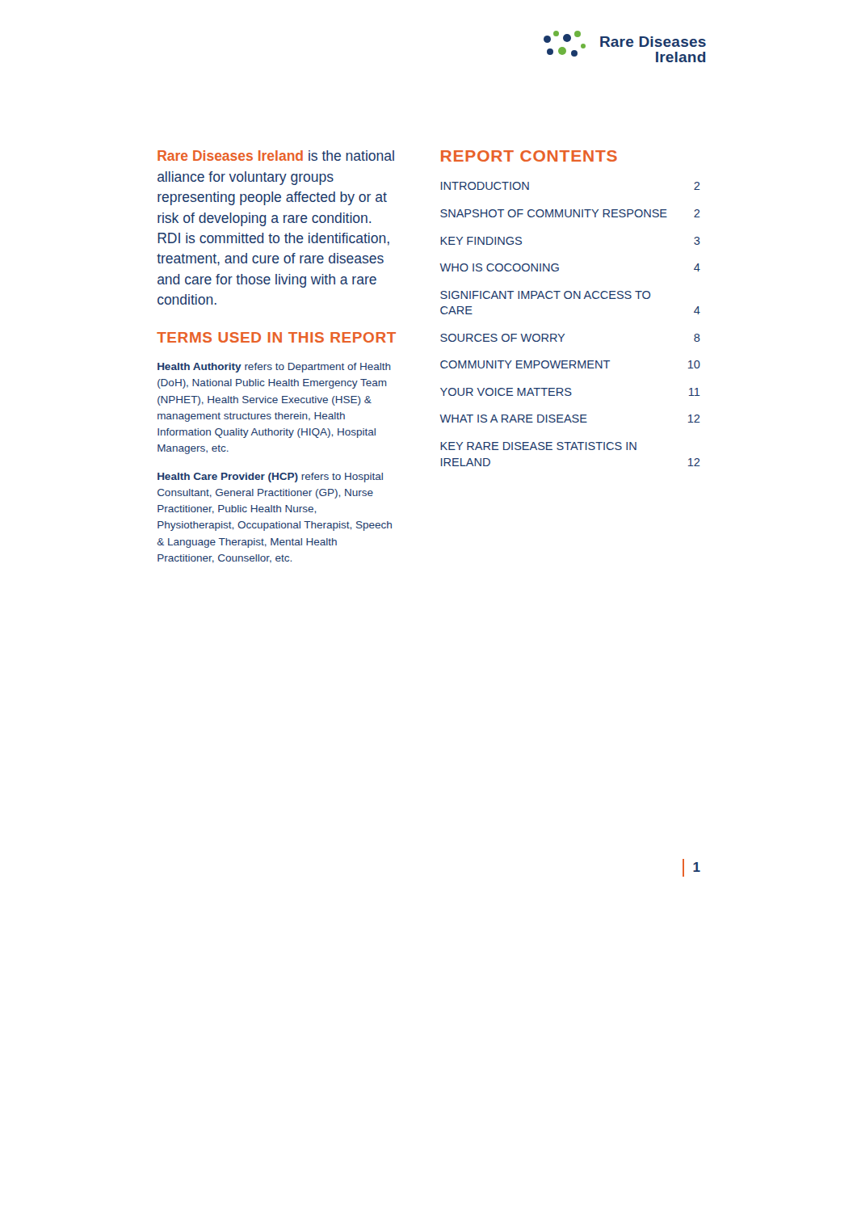Rare DiseasesIreland
Rare Diseases Ireland is the national alliance for voluntary groups representing people affected by or at risk of developing a rare condition. RDI is committed to the identification, treatment, and cure of rare diseases and care for those living with a rare condition.
TERMS USED IN THIS REPORT
Health Authority refers to Department of Health (DoH), National Public Health Emergency Team (NPHET), Health Service Executive (HSE) & management structures therein, Health Information Quality Authority (HIQA), Hospital Managers, etc.
Health Care Provider (HCP) refers to Hospital Consultant, General Practitioner (GP), Nurse Practitioner, Public Health Nurse, Physiotherapist, Occupational Therapist, Speech & Language Therapist, Mental Health Practitioner, Counsellor, etc.
REPORT CONTENTS
INTRODUCTION 2
SNAPSHOT OF COMMUNITY RESPONSE 2
KEY FINDINGS 3
WHO IS COCOONING 4
SIGNIFICANT IMPACT ON ACCESS TO CARE 4
SOURCES OF WORRY 8
COMMUNITY EMPOWERMENT 10
YOUR VOICE MATTERS 11
WHAT IS A RARE DISEASE 12
KEY RARE DISEASE STATISTICS IN IRELAND 12
1